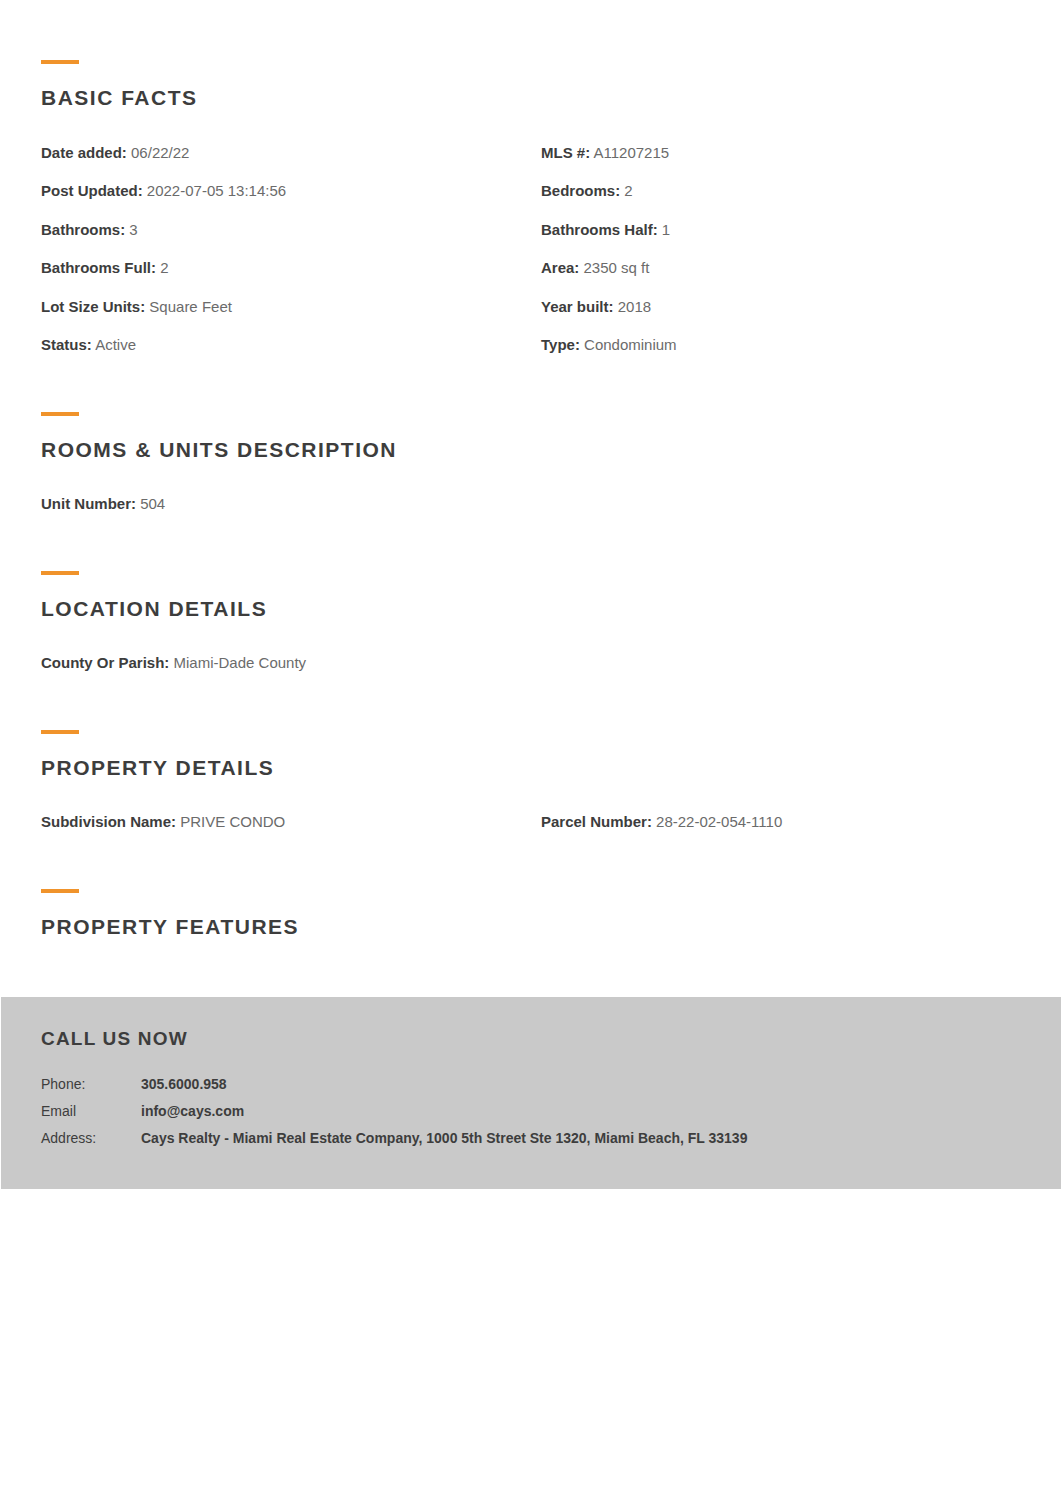Basic Facts
Date added: 06/22/22
MLS #: A11207215
Post Updated: 2022-07-05 13:14:56
Bedrooms: 2
Bathrooms: 3
Bathrooms Half: 1
Bathrooms Full: 2
Area: 2350 sq ft
Lot Size Units: Square Feet
Year built: 2018
Status: Active
Type: Condominium
Rooms & Units Description
Unit Number: 504
Location Details
County Or Parish: Miami-Dade County
Property Details
Subdivision Name: PRIVE CONDO
Parcel Number: 28-22-02-054-1110
Property Features
Call Us Now
Phone: 305.6000.958
Email info@cays.com
Address: Cays Realty - Miami Real Estate Company, 1000 5th Street Ste 1320, Miami Beach, FL 33139